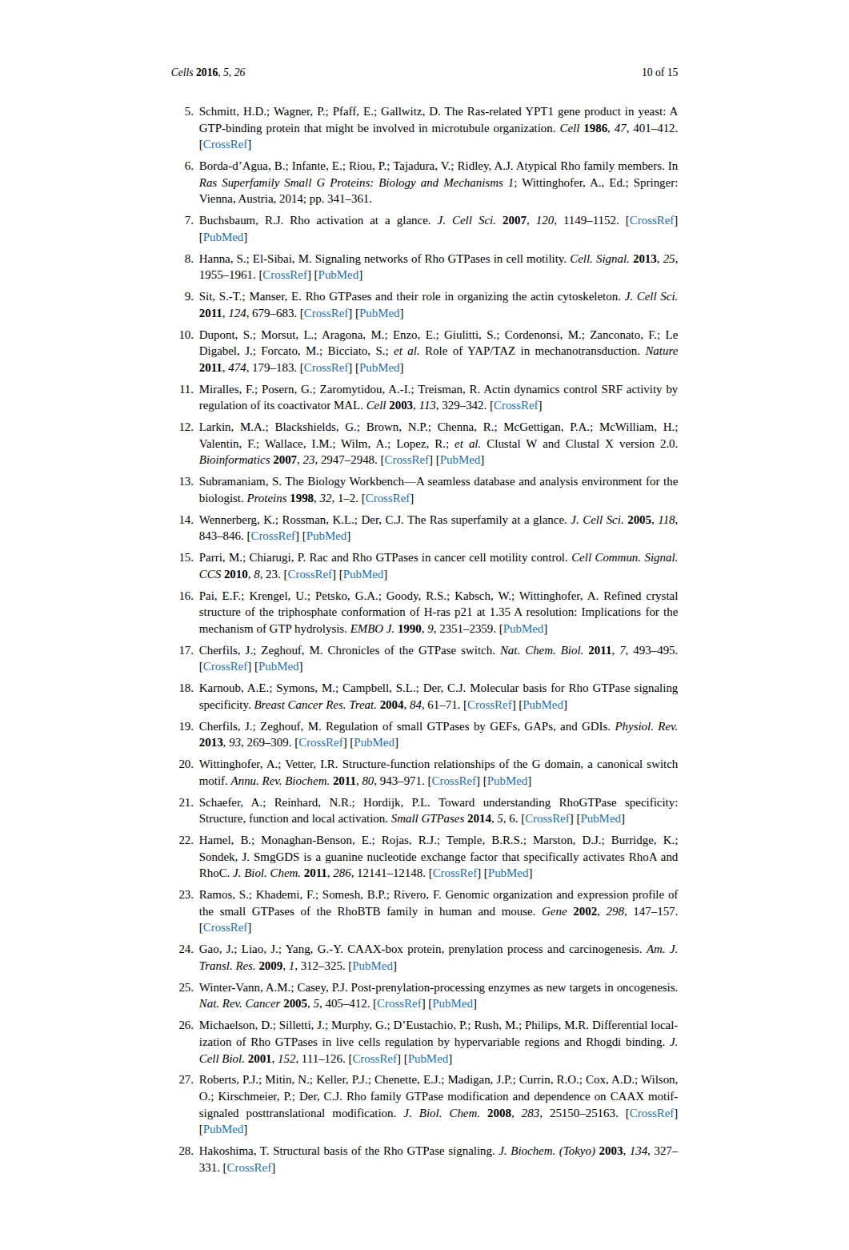Cells 2016, 5, 26
10 of 15
Schmitt, H.D.; Wagner, P.; Pfaff, E.; Gallwitz, D. The Ras-related YPT1 gene product in yeast: A GTP-binding protein that might be involved in microtubule organization. Cell 1986, 47, 401–412. [CrossRef]
Borda-d’Agua, B.; Infante, E.; Riou, P.; Tajadura, V.; Ridley, A.J. Atypical Rho family members. In Ras Superfamily Small G Proteins: Biology and Mechanisms 1; Wittinghofer, A., Ed.; Springer: Vienna, Austria, 2014; pp. 341–361.
Buchsbaum, R.J. Rho activation at a glance. J. Cell Sci. 2007, 120, 1149–1152. [CrossRef] [PubMed]
Hanna, S.; El-Sibai, M. Signaling networks of Rho GTPases in cell motility. Cell. Signal. 2013, 25, 1955–1961. [CrossRef] [PubMed]
Sit, S.-T.; Manser, E. Rho GTPases and their role in organizing the actin cytoskeleton. J. Cell Sci. 2011, 124, 679–683. [CrossRef] [PubMed]
Dupont, S.; Morsut, L.; Aragona, M.; Enzo, E.; Giulitti, S.; Cordenonsi, M.; Zanconato, F.; Le Digabel, J.; Forcato, M.; Bicciato, S.; et al. Role of YAP/TAZ in mechanotransduction. Nature 2011, 474, 179–183. [CrossRef] [PubMed]
Miralles, F.; Posern, G.; Zaromytidou, A.-I.; Treisman, R. Actin dynamics control SRF activity by regulation of its coactivator MAL. Cell 2003, 113, 329–342. [CrossRef]
Larkin, M.A.; Blackshields, G.; Brown, N.P.; Chenna, R.; McGettigan, P.A.; McWilliam, H.; Valentin, F.; Wallace, I.M.; Wilm, A.; Lopez, R.; et al. Clustal W and Clustal X version 2.0. Bioinformatics 2007, 23, 2947–2948. [CrossRef] [PubMed]
Subramaniam, S. The Biology Workbench—A seamless database and analysis environment for the biologist. Proteins 1998, 32, 1–2. [CrossRef]
Wennerberg, K.; Rossman, K.L.; Der, C.J. The Ras superfamily at a glance. J. Cell Sci. 2005, 118, 843–846. [CrossRef] [PubMed]
Parri, M.; Chiarugi, P. Rac and Rho GTPases in cancer cell motility control. Cell Commun. Signal. CCS 2010, 8, 23. [CrossRef] [PubMed]
Pai, E.F.; Krengel, U.; Petsko, G.A.; Goody, R.S.; Kabsch, W.; Wittinghofer, A. Refined crystal structure of the triphosphate conformation of H-ras p21 at 1.35 A resolution: Implications for the mechanism of GTP hydrolysis. EMBO J. 1990, 9, 2351–2359. [PubMed]
Cherfils, J.; Zeghouf, M. Chronicles of the GTPase switch. Nat. Chem. Biol. 2011, 7, 493–495. [CrossRef] [PubMed]
Karnoub, A.E.; Symons, M.; Campbell, S.L.; Der, C.J. Molecular basis for Rho GTPase signaling specificity. Breast Cancer Res. Treat. 2004, 84, 61–71. [CrossRef] [PubMed]
Cherfils, J.; Zeghouf, M. Regulation of small GTPases by GEFs, GAPs, and GDIs. Physiol. Rev. 2013, 93, 269–309. [CrossRef] [PubMed]
Wittinghofer, A.; Vetter, I.R. Structure-function relationships of the G domain, a canonical switch motif. Annu. Rev. Biochem. 2011, 80, 943–971. [CrossRef] [PubMed]
Schaefer, A.; Reinhard, N.R.; Hordijk, P.L. Toward understanding RhoGTPase specificity: Structure, function and local activation. Small GTPases 2014, 5, 6. [CrossRef] [PubMed]
Hamel, B.; Monaghan-Benson, E.; Rojas, R.J.; Temple, B.R.S.; Marston, D.J.; Burridge, K.; Sondek, J. SmgGDS is a guanine nucleotide exchange factor that specifically activates RhoA and RhoC. J. Biol. Chem. 2011, 286, 12141–12148. [CrossRef] [PubMed]
Ramos, S.; Khademi, F.; Somesh, B.P.; Rivero, F. Genomic organization and expression profile of the small GTPases of the RhoBTB family in human and mouse. Gene 2002, 298, 147–157. [CrossRef]
Gao, J.; Liao, J.; Yang, G.-Y. CAAX-box protein, prenylation process and carcinogenesis. Am. J. Transl. Res. 2009, 1, 312–325. [PubMed]
Winter-Vann, A.M.; Casey, P.J. Post-prenylation-processing enzymes as new targets in oncogenesis. Nat. Rev. Cancer 2005, 5, 405–412. [CrossRef] [PubMed]
Michaelson, D.; Silletti, J.; Murphy, G.; D’Eustachio, P.; Rush, M.; Philips, M.R. Differential localization of Rho GTPases in live cells regulation by hypervariable regions and Rhogdi binding. J. Cell Biol. 2001, 152, 111–126. [CrossRef] [PubMed]
Roberts, P.J.; Mitin, N.; Keller, P.J.; Chenette, E.J.; Madigan, J.P.; Currin, R.O.; Cox, A.D.; Wilson, O.; Kirschmeier, P.; Der, C.J. Rho family GTPase modification and dependence on CAAX motif-signaled posttranslational modification. J. Biol. Chem. 2008, 283, 25150–25163. [CrossRef] [PubMed]
Hakoshima, T. Structural basis of the Rho GTPase signaling. J. Biochem. (Tokyo) 2003, 134, 327–331. [CrossRef]